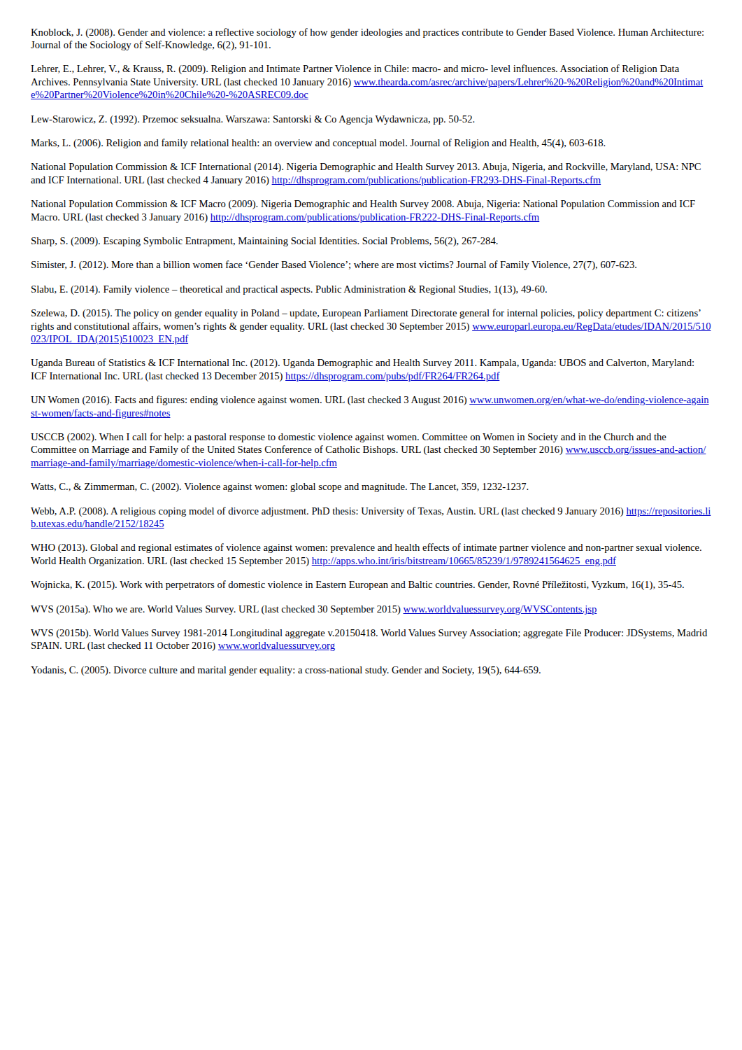Knoblock, J. (2008). Gender and violence: a reflective sociology of how gender ideologies and practices contribute to Gender Based Violence. Human Architecture: Journal of the Sociology of Self-Knowledge, 6(2), 91-101.
Lehrer, E., Lehrer, V., & Krauss, R. (2009). Religion and Intimate Partner Violence in Chile: macro- and micro- level influences. Association of Religion Data Archives. Pennsylvania State University. URL (last checked 10 January 2016) www.thearda.com/asrec/archive/papers/Lehrer%20-%20Religion%20and%20Intimate%20Partner%20Violence%20in%20Chile%20-%20ASREC09.doc
Lew-Starowicz, Z. (1992). Przemoc seksualna. Warszawa: Santorski & Co Agencja Wydawnicza, pp. 50-52.
Marks, L. (2006). Religion and family relational health: an overview and conceptual model. Journal of Religion and Health, 45(4), 603-618.
National Population Commission & ICF International (2014). Nigeria Demographic and Health Survey 2013. Abuja, Nigeria, and Rockville, Maryland, USA: NPC and ICF International. URL (last checked 4 January 2016) http://dhsprogram.com/publications/publication-FR293-DHS-Final-Reports.cfm
National Population Commission & ICF Macro (2009). Nigeria Demographic and Health Survey 2008. Abuja, Nigeria: National Population Commission and ICF Macro. URL (last checked 3 January 2016) http://dhsprogram.com/publications/publication-FR222-DHS-Final-Reports.cfm
Sharp, S. (2009). Escaping Symbolic Entrapment, Maintaining Social Identities. Social Problems, 56(2), 267-284.
Simister, J. (2012). More than a billion women face ‘Gender Based Violence’; where are most victims? Journal of Family Violence, 27(7), 607-623.
Slabu, E. (2014). Family violence – theoretical and practical aspects. Public Administration & Regional Studies, 1(13), 49-60.
Szelewa, D. (2015). The policy on gender equality in Poland – update, European Parliament Directorate general for internal policies, policy department C: citizens’ rights and constitutional affairs, women’s rights & gender equality. URL (last checked 30 September 2015) www.europarl.europa.eu/RegData/etudes/IDAN/2015/510023/IPOL_IDA(2015)510023_EN.pdf
Uganda Bureau of Statistics & ICF International Inc. (2012). Uganda Demographic and Health Survey 2011. Kampala, Uganda: UBOS and Calverton, Maryland: ICF International Inc. URL (last checked 13 December 2015) https://dhsprogram.com/pubs/pdf/FR264/FR264.pdf
UN Women (2016). Facts and figures: ending violence against women. URL (last checked 3 August 2016) www.unwomen.org/en/what-we-do/ending-violence-against-women/facts-and-figures#notes
USCCB (2002). When I call for help: a pastoral response to domestic violence against women. Committee on Women in Society and in the Church and the Committee on Marriage and Family of the United States Conference of Catholic Bishops. URL (last checked 30 September 2016) www.usccb.org/issues-and-action/marriage-and-family/marriage/domestic-violence/when-i-call-for-help.cfm
Watts, C., & Zimmerman, C. (2002). Violence against women: global scope and magnitude. The Lancet, 359, 1232-1237.
Webb, A.P. (2008). A religious coping model of divorce adjustment. PhD thesis: University of Texas, Austin. URL (last checked 9 January 2016) https://repositories.lib.utexas.edu/handle/2152/18245
WHO (2013). Global and regional estimates of violence against women: prevalence and health effects of intimate partner violence and non-partner sexual violence. World Health Organization. URL (last checked 15 September 2015) http://apps.who.int/iris/bitstream/10665/85239/1/9789241564625_eng.pdf
Wojnicka, K. (2015). Work with perpetrators of domestic violence in Eastern European and Baltic countries. Gender, Rovné Příležitosti, Vyzkum, 16(1), 35-45.
WVS (2015a). Who we are. World Values Survey. URL (last checked 30 September 2015) www.worldvaluessurvey.org/WVSContents.jsp
WVS (2015b). World Values Survey 1981-2014 Longitudinal aggregate v.20150418. World Values Survey Association; aggregate File Producer: JDSystems, Madrid SPAIN. URL (last checked 11 October 2016) www.worldvaluessurvey.org
Yodanis, C. (2005). Divorce culture and marital gender equality: a cross-national study. Gender and Society, 19(5), 644-659.